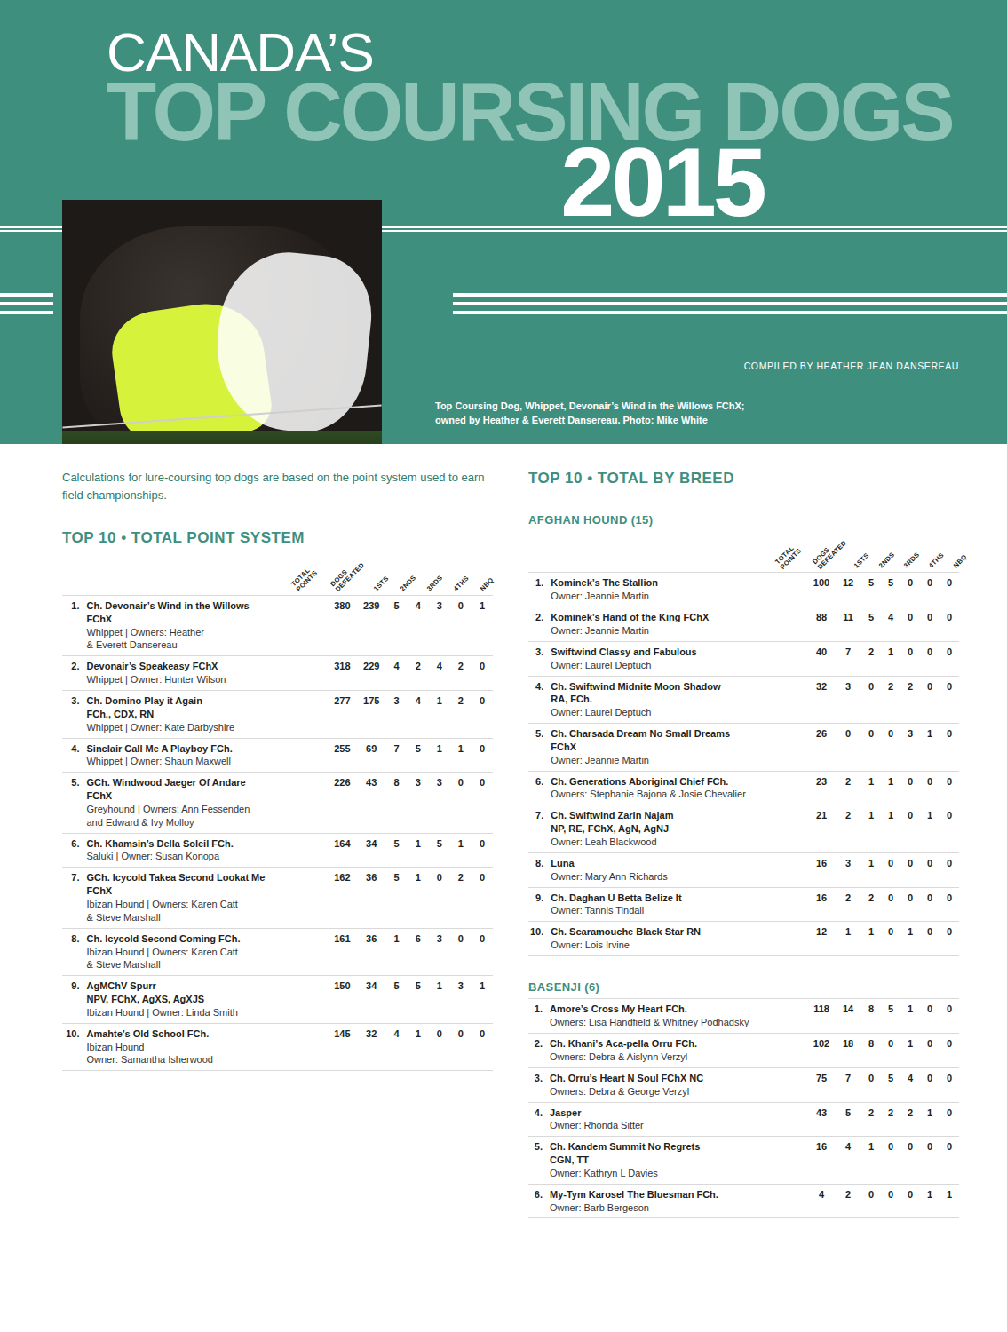CANADA’S TOP COURSING DOGS
2015
COMPILED BY HEATHER JEAN DANSEREAU
Top Coursing Dog, Whippet, Devonair’s Wind in the Willows FChX;
owned by Heather & Everett Dansereau. Photo: Mike White
Calculations for lure-coursing top dogs are based on the point system used to earn field championships.
TOP 10 • TOTAL POINT SYSTEM
TOTAL
POINTS DOGS
DEFEATED 1STS 2NDS 3RDS 4THS NBQ
| 1. | Ch. Devonair’s Wind in the Willows FChX Whippet / Owners: Heather & Everett Dansereau | 380 | 239 | 5 | 4 | 3 | 0 | 1 |
| 2. | Devonair’s Speakeasy FChX Whippet / Owner: Hunter Wilson | 318 | 229 | 4 | 2 | 4 | 2 | 0 |
| 3. | Ch. Domino Play it Again FCh., CDX, RN Whippet / Owner: Kate Darbyshire | 277 | 175 | 3 | 4 | 1 | 2 | 0 |
| 4. | Sinclair Call Me A Playboy FCh. Whippet / Owner: Shaun Maxwell | 255 | 69 | 7 | 5 | 1 | 1 | 0 |
| 5. | GCh. Windwood Jaeger Of Andare FChX Greyhound / Owners: Ann Fessenden and Edward & Ivy Molloy | 226 | 43 | 8 | 3 | 3 | 0 | 0 |
| 6. | Ch. Khamsin’s Della Soleil FCh. Saluki / Owner: Susan Konopa | 164 | 34 | 5 | 1 | 5 | 1 | 0 |
| 7. | GCh. Icycold Takea Second Lookat Me FChX Ibizan Hound / Owners: Karen Catt & Steve Marshall | 162 | 36 | 5 | 1 | 0 | 2 | 0 |
| 8. | Ch. Icycold Second Coming FCh. Ibizan Hound / Owners: Karen Catt & Steve Marshall | 161 | 36 | 1 | 6 | 3 | 0 | 0 |
| 9. | AgMChV Spurr NPV, FChX, AgXS, AgXJS Ibizan Hound / Owner: Linda Smith | 150 | 34 | 5 | 5 | 1 | 3 | 1 |
| 10. | Amahte’s Old School FCh. Ibizan Hound Owner: Samantha Isherwood | 145 | 32 | 4 | 1 | 0 | 0 | 0 |
TOP 10 • TOTAL BY BREED
AFGHAN HOUND (15)
TOTAL
POINTS DOGS
DEFEATED 1STS 2NDS 3RDS 4THS NBQ
| 1. | Kominek’s The Stallion Owner: Jeannie Martin | 100 | 12 | 5 | 5 | 0 | 0 | 0 |
| 2. | Kominek’s Hand of the King FChX Owner: Jeannie Martin | 88 | 11 | 5 | 4 | 0 | 0 | 0 |
| 3. | Swiftwind Classy and Fabulous Owner: Laurel Deptuch | 40 | 7 | 2 | 1 | 0 | 0 | 0 |
| 4. | Ch. Swiftwind Midnite Moon Shadow RA, FCh. Owner: Laurel Deptuch | 32 | 3 | 0 | 2 | 2 | 0 | 0 |
| 5. | Ch. Charsada Dream No Small Dreams FChX Owner: Jeannie Martin | 26 | 0 | 0 | 0 | 3 | 1 | 0 |
| 6. | Ch. Generations Aboriginal Chief FCh. Owners: Stephanie Bajona & Josie Chevalier | 23 | 2 | 1 | 1 | 0 | 0 | 0 |
| 7. | Ch. Swiftwind Zarin Najam NP, RE, FChX, AgN, AgNJ Owner: Leah Blackwood | 21 | 2 | 1 | 1 | 0 | 1 | 0 |
| 8. | Luna Owner: Mary Ann Richards | 16 | 3 | 1 | 0 | 0 | 0 | 0 |
| 9. | Ch. Daghan U Betta Belize It Owner: Tannis Tindall | 16 | 2 | 2 | 0 | 0 | 0 | 0 |
| 10. | Ch. Scaramouche Black Star RN Owner: Lois Irvine | 12 | 1 | 1 | 0 | 1 | 0 | 0 |
BASENJI (6)
| 1. | Amore’s Cross My Heart FCh. Owners: Lisa Handfield & Whitney Podhadsky | 118 | 14 | 8 | 5 | 1 | 0 | 0 |
| 2. | Ch. Khani’s Aca-pella Orru FCh. Owners: Debra & Aislynn Verzyl | 102 | 18 | 8 | 0 | 1 | 0 | 0 |
| 3. | Ch. Orru’s Heart N Soul FChX NC Owners: Debra & George Verzyl | 75 | 7 | 0 | 5 | 4 | 0 | 0 |
| 4. | Jasper Owner: Rhonda Sitter | 43 | 5 | 2 | 2 | 2 | 1 | 0 |
| 5. | Ch. Kandem Summit No Regrets CGN, TT Owner: Kathryn L Davies | 16 | 4 | 1 | 0 | 0 | 0 | 0 |
| 6. | My-Tym Karosel The Bluesman FCh. Owner: Barb Bergeson | 4 | 2 | 0 | 0 | 0 | 1 | 1 |